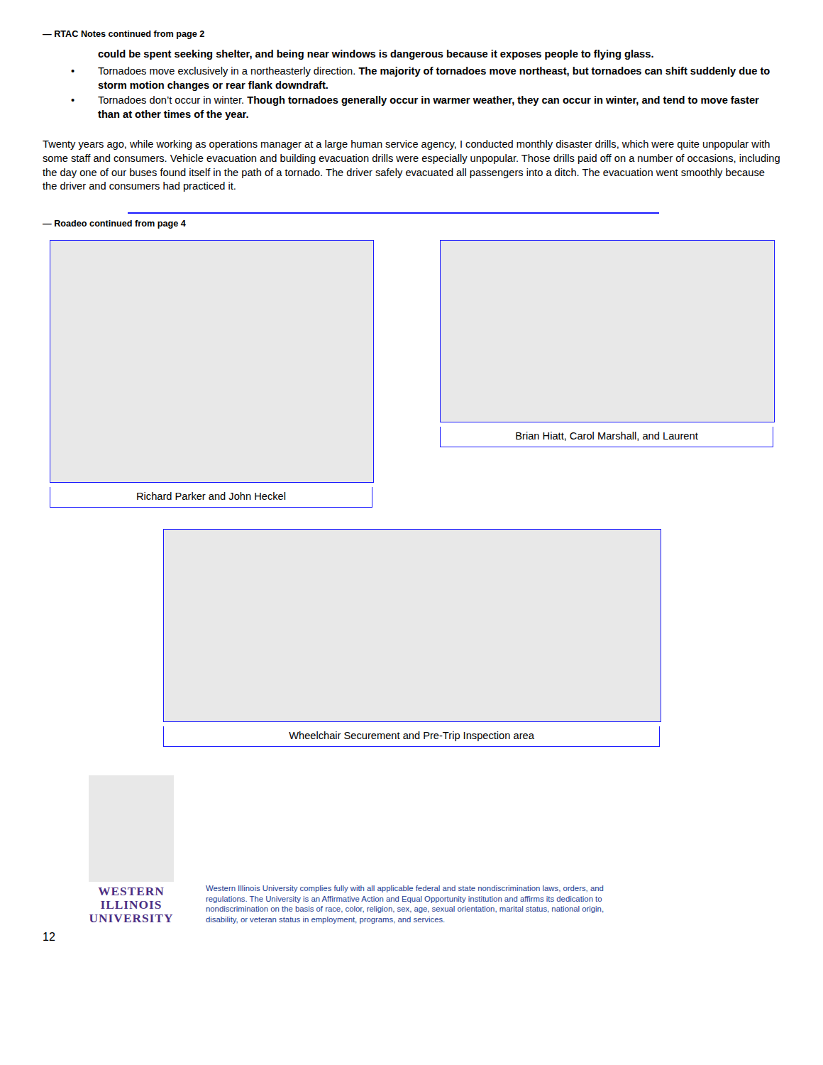— RTAC Notes continued from page 2
could be spent seeking shelter, and being near windows is dangerous because it exposes people to flying glass.
Tornadoes move exclusively in a northeasterly direction. The majority of tornadoes move northeast, but tornadoes can shift suddenly due to storm motion changes or rear flank downdraft.
Tornadoes don’t occur in winter. Though tornadoes generally occur in warmer weather, they can occur in winter, and tend to move faster than at other times of the year.
Twenty years ago, while working as operations manager at a large human service agency, I conducted monthly disaster drills, which were quite unpopular with some staff and consumers. Vehicle evacuation and building evacuation drills were especially unpopular. Those drills paid off on a number of occasions, including the day one of our buses found itself in the path of a tornado. The driver safely evacuated all passengers into a ditch. The evacuation went smoothly because the driver and consumers had practiced it.
— Roadeo continued from page 4
Richard Parker and John Heckel
Brian Hiatt, Carol Marshall, and Laurent
Wheelchair Securement and Pre-Trip Inspection area
WESTERN
ILLINOIS
UNIVERSITY
Western Illinois University complies fully with all applicable federal and state nondiscrimination laws, orders, and regulations. The University is an Affirmative Action and Equal Opportunity institution and affirms its dedication to nondiscrimination on the basis of race, color, religion, sex, age, sexual orientation, marital status, national origin, disability, or veteran status in employment, programs, and services.
12